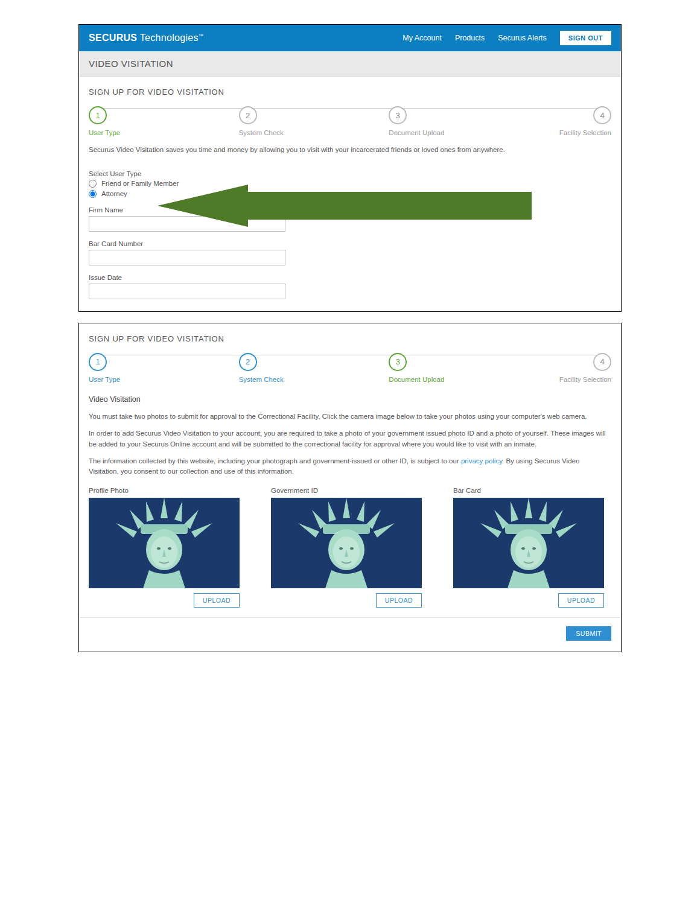SECURUS Technologies™
My Account Products Securus Alerts SIGN OUT
VIDEO VISITATION
SIGN UP FOR VIDEO VISITATION
1 User Type
2 System Check
3 Document Upload
4 Facility Selection
Securus Video Visitation saves you time and money by allowing you to visit with your incarcerated friends or loved ones from anywhere.
Select User Type
Friend or Family Member
Attorney
Firm Name
Bar Card Number
Issue Date
SIGN UP FOR VIDEO VISITATION
1 User Type
2 System Check
3 Document Upload
4 Facility Selection
Video Visitation
You must take two photos to submit for approval to the Correctional Facility. Click the camera image below to take your photos using your computer's web camera.
In order to add Securus Video Visitation to your account, you are required to take a photo of your government issued photo ID and a photo of yourself. These images will be added to your Securus Online account and will be submitted to the correctional facility for approval where you would like to visit with an inmate.
The information collected by this website, including your photograph and government-issued or other ID, is subject to our privacy policy. By using Securus Video Visitation, you consent to our collection and use of this information.
Profile Photo
UPLOAD
Government ID
UPLOAD
Bar Card
UPLOAD
SUBMIT